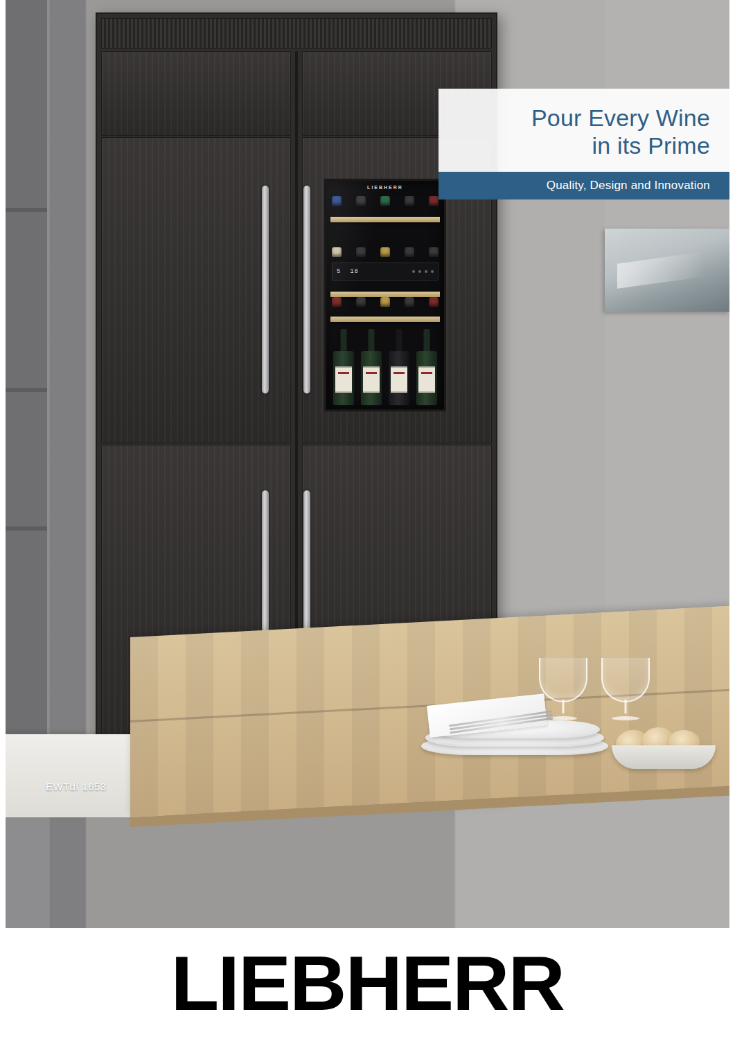LIEBHERR
5 18
Pour Every Wine
in its Prime
Quality, Design and Innovation
EWTdf 1653
LIEBHERR